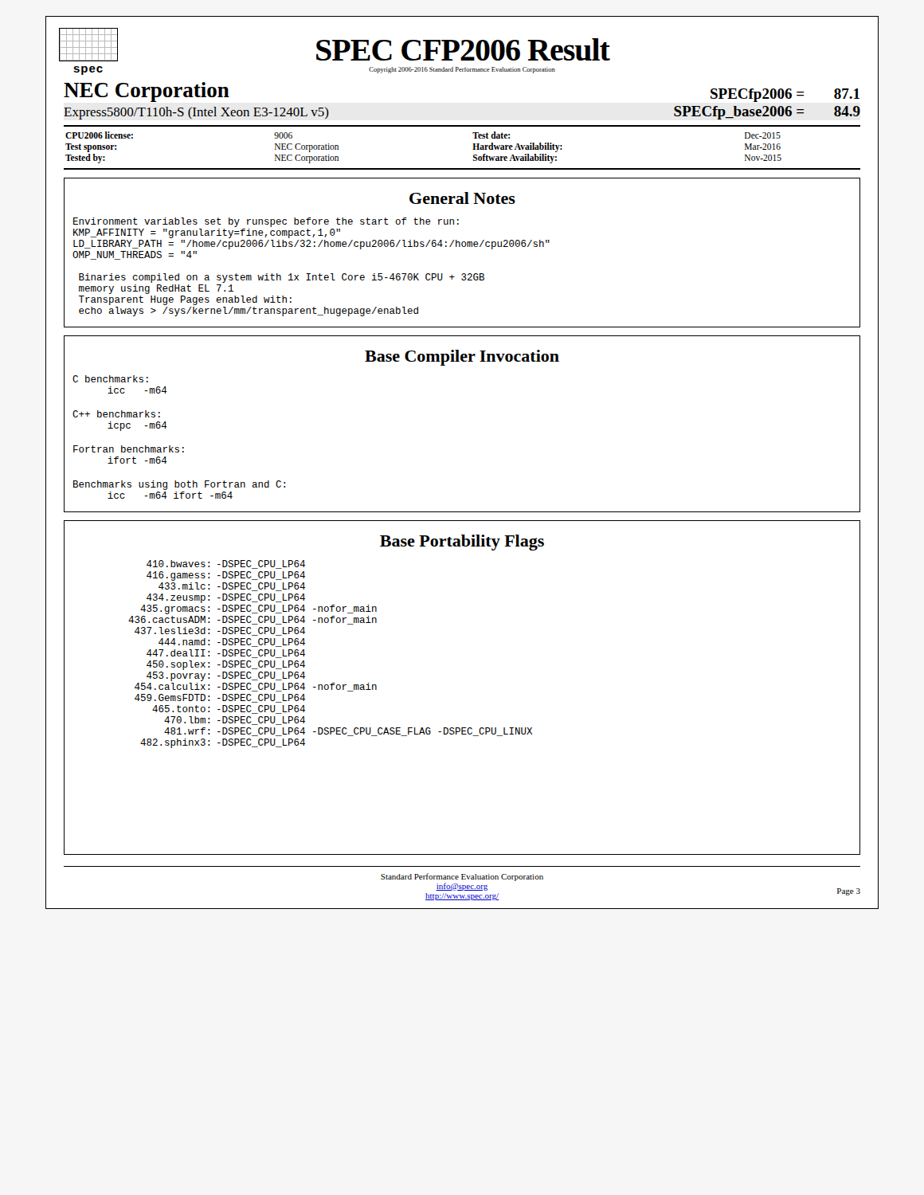spec
SPEC CFP2006 Result
Copyright 2006-2016 Standard Performance Evaluation Corporation
| NEC Corporation | SPECfp2006 = | 87.1 |
| Express5800/T110h-S (Intel Xeon E3-1240L v5) | SPECfp_base2006 = | 84.9 |
| CPU2006 license: | 9006 | Test date: | Dec-2015 |
| Test sponsor: | NEC Corporation | Hardware Availability: | Mar-2016 |
| Tested by: | NEC Corporation | Software Availability: | Nov-2015 |
General Notes
Environment variables set by runspec before the start of the run:
KMP_AFFINITY = "granularity=fine,compact,1,0"
LD_LIBRARY_PATH = "/home/cpu2006/libs/32:/home/cpu2006/libs/64:/home/cpu2006/sh"
OMP_NUM_THREADS = "4"

 Binaries compiled on a system with 1x Intel Core i5-4670K CPU + 32GB
 memory using RedHat EL 7.1
 Transparent Huge Pages enabled with:
 echo always > /sys/kernel/mm/transparent_hugepage/enabled
Base Compiler Invocation
C benchmarks:
icc -m64
C++ benchmarks:
icpc -m64
Fortran benchmarks:
ifort -m64
Benchmarks using both Fortran and C:
icc -m64 ifort -m64
Base Portability Flags
410.bwaves:-DSPEC_CPU_LP64
416.gamess:-DSPEC_CPU_LP64
433.milc:-DSPEC_CPU_LP64
434.zeusmp:-DSPEC_CPU_LP64
435.gromacs:-DSPEC_CPU_LP64 -nofor_main
436.cactusADM:-DSPEC_CPU_LP64 -nofor_main
437.leslie3d:-DSPEC_CPU_LP64
444.namd:-DSPEC_CPU_LP64
447.dealII:-DSPEC_CPU_LP64
450.soplex:-DSPEC_CPU_LP64
453.povray:-DSPEC_CPU_LP64
454.calculix:-DSPEC_CPU_LP64 -nofor_main
459.GemsFDTD:-DSPEC_CPU_LP64
465.tonto:-DSPEC_CPU_LP64
470.lbm:-DSPEC_CPU_LP64
481.wrf:-DSPEC_CPU_LP64 -DSPEC_CPU_CASE_FLAG -DSPEC_CPU_LINUX
482.sphinx3:-DSPEC_CPU_LP64
Standard Performance Evaluation Corporation
info@spec.org
http://www.spec.org/
Page 3